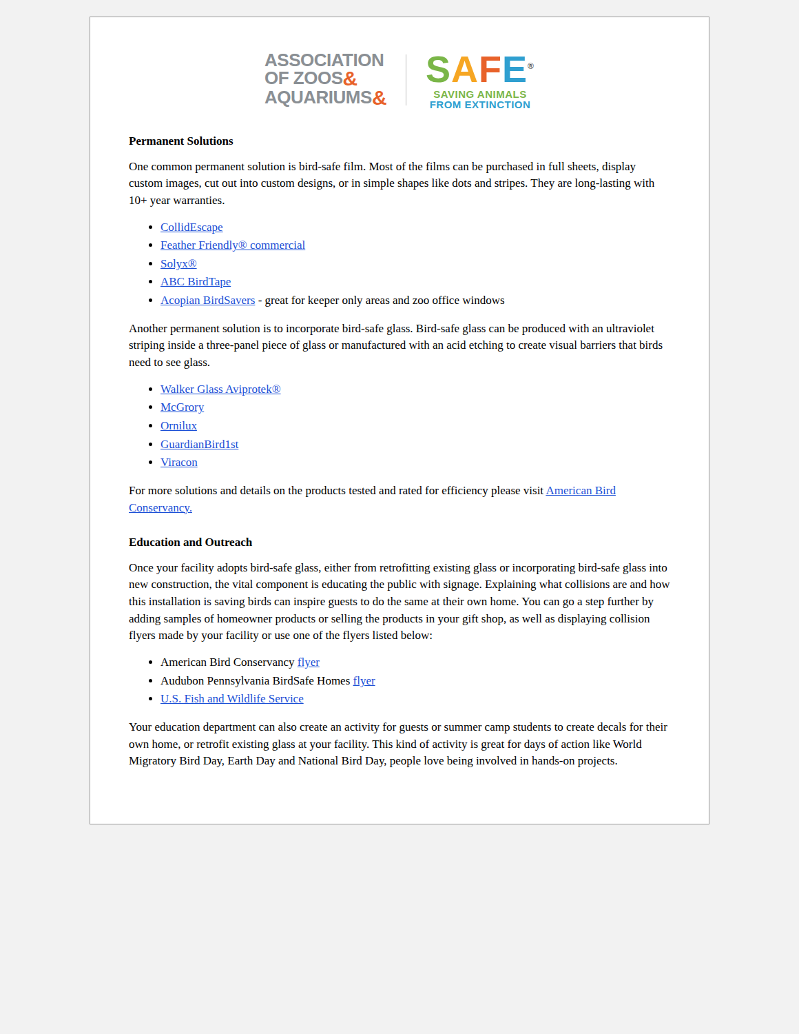Association
of Zoos&
Aquariums&
SAFE®
Saving Animals
From Extinction
Permanent Solutions
One common permanent solution is bird-safe film. Most of the films can be purchased in full sheets, display custom images, cut out into custom designs, or in simple shapes like dots and stripes. They are long-lasting with 10+ year warranties.
CollidEscape
Feather Friendly® commercial
Solyx®
ABC BirdTape
Acopian BirdSavers - great for keeper only areas and zoo office windows
Another permanent solution is to incorporate bird-safe glass. Bird-safe glass can be produced with an ultraviolet striping inside a three-panel piece of glass or manufactured with an acid etching to create visual barriers that birds need to see glass.
Walker Glass Aviprotek®
McGrory
Ornilux
GuardianBird1st
Viracon
For more solutions and details on the products tested and rated for efficiency please visit American Bird Conservancy.
Education and Outreach
Once your facility adopts bird-safe glass, either from retrofitting existing glass or incorporating bird-safe glass into new construction, the vital component is educating the public with signage. Explaining what collisions are and how this installation is saving birds can inspire guests to do the same at their own home. You can go a step further by adding samples of homeowner products or selling the products in your gift shop, as well as displaying collision flyers made by your facility or use one of the flyers listed below:
American Bird Conservancy flyer
Audubon Pennsylvania BirdSafe Homes flyer
U.S. Fish and Wildlife Service
Your education department can also create an activity for guests or summer camp students to create decals for their own home, or retrofit existing glass at your facility. This kind of activity is great for days of action like World Migratory Bird Day, Earth Day and National Bird Day, people love being involved in hands-on projects.